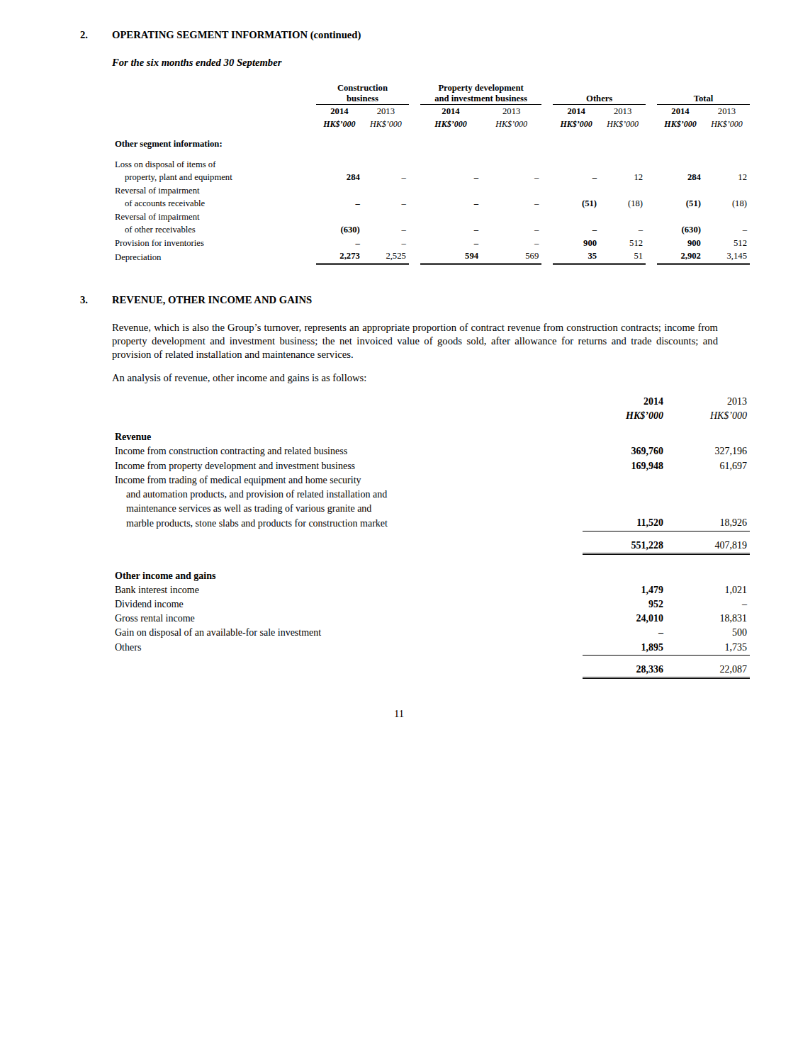2.
OPERATING SEGMENT INFORMATION (continued)
For the six months ended 30 September
| | Construction business | | Property development and investment business | | Others | | Total |
| | 2014 | 2013 | | 2014 | 2013 | | 2014 | 2013 | | 2014 | 2013 |
| | HK$’000 | HK$’000 | | HK$’000 | HK$’000 | | HK$’000 | HK$’000 | | HK$’000 | HK$’000 |
| Other segment information: | |
| Loss on disposal of items of | |
| property, plant and equipment | 284 | – | | – | – | | – | 12 | | 284 | 12 |
| Reversal of impairment | |
| of accounts receivable | – | – | | – | – | | (51) | (18) | | (51) | (18) |
| Reversal of impairment | |
| of other receivables | (630) | – | | – | – | | – | – | | (630) | – |
| Provision for inventories | – | – | | – | – | | 900 | 512 | | 900 | 512 |
| Depreciation | 2,273 | 2,525 | | 594 | 569 | | 35 | 51 | | 2,902 | 3,145 |
3.
REVENUE, OTHER INCOME AND GAINS
Revenue, which is also the Group’s turnover, represents an appropriate proportion of contract revenue from construction contracts; income from property development and investment business; the net invoiced value of goods sold, after allowance for returns and trade discounts; and provision of related installation and maintenance services.
An analysis of revenue, other income and gains is as follows:
| | 2014 | 2013 |
| | HK$’000 | HK$’000 |
| Revenue | | |
| Income from construction contracting and related business | 369,760 | 327,196 |
| Income from property development and investment business | 169,948 | 61,697 |
| Income from trading of medical equipment and home security | | |
| and automation products, and provision of related installation and | | |
| maintenance services as well as trading of various granite and | | |
| marble products, stone slabs and products for construction market | 11,520 | 18,926 |
| | 551,228 | 407,819 |
| Other income and gains | | |
| Bank interest income | 1,479 | 1,021 |
| Dividend income | 952 | – |
| Gross rental income | 24,010 | 18,831 |
| Gain on disposal of an available-for sale investment | – | 500 |
| Others | 1,895 | 1,735 |
| | 28,336 | 22,087 |
11